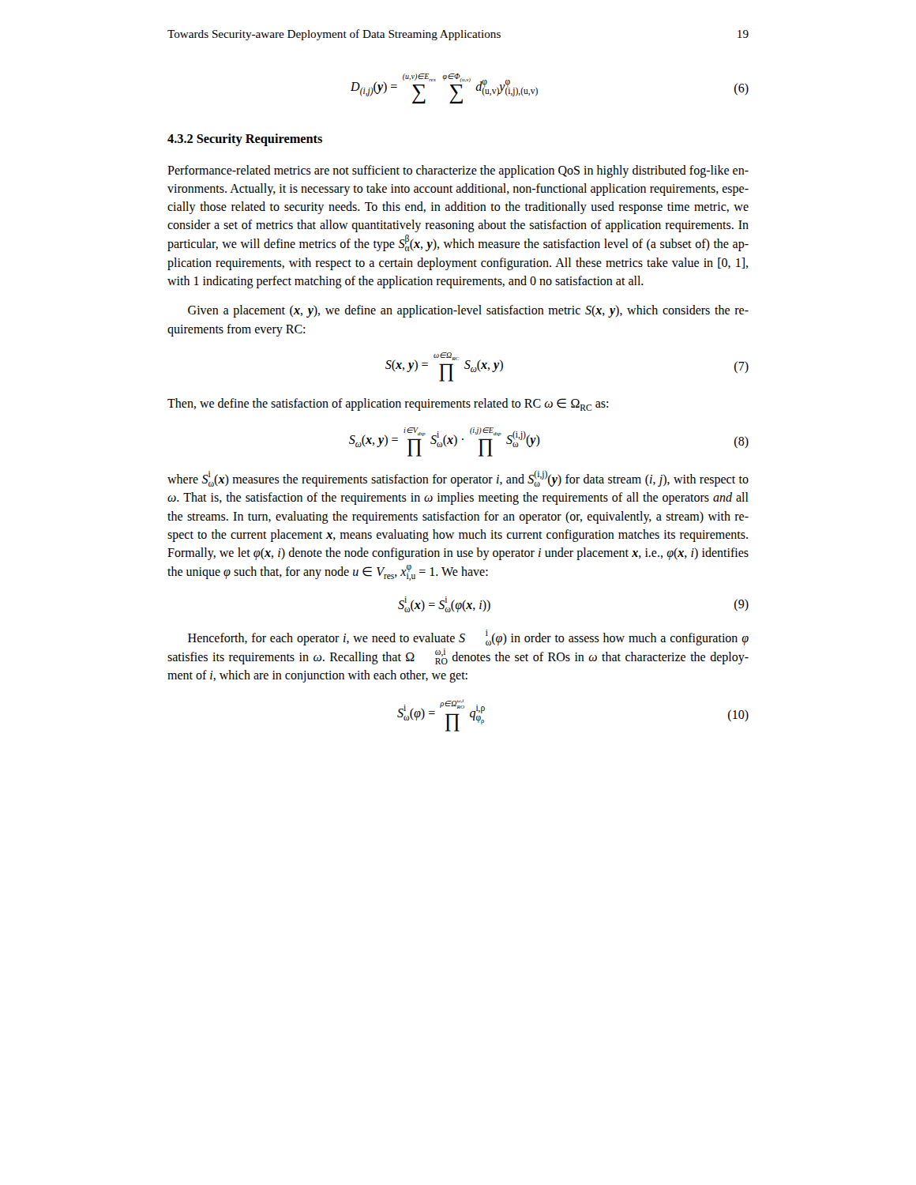Towards Security-aware Deployment of Data Streaming Applications 19
D(i,j)(y) = (u,v)∈Eres∑ φ∈Φ(u,v)∑ dφ(u,v) yφ(i,j),(u,v)
(6)
4.3.2 Security Requirements
Performance-related metrics are not sufficient to characterize the application QoS in highly distributed fog-like environments. Actually, it is necessary to take into account additional, non-functional application requirements, especially those related to security needs. To this end, in addition to the traditionally used response time metric, we consider a set of metrics that allow quantitatively reasoning about the satisfaction of application requirements. In particular, we will define metrics of the type Sβα(x, y), which measure the satisfaction level of (a subset of) the application requirements, with respect to a certain deployment configuration. All these metrics take value in [0, 1], with 1 indicating perfect matching of the application requirements, and 0 no satisfaction at all.
Given a placement (x, y), we define an application-level satisfaction metric S(x, y), which considers the requirements from every RC:
S(x, y) = ω∈ΩRC∏ Sω(x, y)
(7)
Then, we define the satisfaction of application requirements related to RC ω ∈ ΩRC as:
Sω(x, y) = i∈Vdsp∏ Siω(x) · (i,j)∈Edsp∏ S(i,j) ω(y)
(8)
where Siω(x) measures the requirements satisfaction for operator i, and S(i,j) ω(y) for data stream (i, j), with respect to ω. That is, the satisfaction of the requirements in ω implies meeting the requirements of all the operators and all the streams. In turn, evaluating the requirements satisfaction for an operator (or, equivalently, a stream) with respect to the current placement x, means evaluating how much its current configuration matches its requirements. Formally, we let φ(x, i) denote the node configuration in use by operator i under placement x, i.e., φ(x, i) identifies the unique φ such that, for any node u ∈ Vres, xφi,u = 1. We have:
Siω(x) = Siω(φ(x, i))
(9)
Henceforth, for each operator i, we need to evaluate Siω(φ) in order to assess how much a configuration φ satisfies its requirements in ω. Recalling that Ωω,i RO denotes the set of ROs in ω that characterize the deployment of i, which are in conjunction with each other, we get:
Siω(φ) = ρ∈Ωω,i RO∏ qi,ρ φρ
(10)